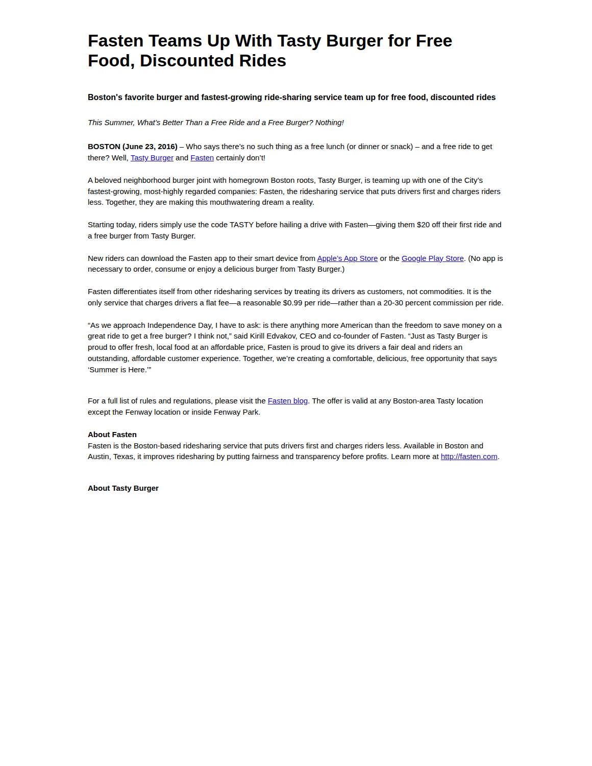Fasten Teams Up With Tasty Burger for Free Food, Discounted Rides
Boston's favorite burger and fastest-growing ride-sharing service team up for free food, discounted rides
This Summer, What’s Better Than a Free Ride and a Free Burger? Nothing!
BOSTON (June 23, 2016) – Who says there’s no such thing as a free lunch (or dinner or snack) – and a free ride to get there? Well, Tasty Burger and Fasten certainly don’t!
A beloved neighborhood burger joint with homegrown Boston roots, Tasty Burger, is teaming up with one of the City’s fastest-growing, most-highly regarded companies: Fasten, the ridesharing service that puts drivers first and charges riders less. Together, they are making this mouthwatering dream a reality.
Starting today, riders simply use the code TASTY before hailing a drive with Fasten—giving them $20 off their first ride and a free burger from Tasty Burger.
New riders can download the Fasten app to their smart device from Apple’s App Store or the Google Play Store. (No app is necessary to order, consume or enjoy a delicious burger from Tasty Burger.)
Fasten differentiates itself from other ridesharing services by treating its drivers as customers, not commodities. It is the only service that charges drivers a flat fee—a reasonable $0.99 per ride—rather than a 20-30 percent commission per ride.
“As we approach Independence Day, I have to ask: is there anything more American than the freedom to save money on a great ride to get a free burger? I think not,” said Kirill Edvakov, CEO and co-founder of Fasten. “Just as Tasty Burger is proud to offer fresh, local food at an affordable price, Fasten is proud to give its drivers a fair deal and riders an outstanding, affordable customer experience. Together, we’re creating a comfortable, delicious, free opportunity that says ‘Summer is Here.’”
For a full list of rules and regulations, please visit the Fasten blog. The offer is valid at any Boston-area Tasty location except the Fenway location or inside Fenway Park.
About Fasten
Fasten is the Boston-based ridesharing service that puts drivers first and charges riders less. Available in Boston and Austin, Texas, it improves ridesharing by putting fairness and transparency before profits. Learn more at http://fasten.com.
About Tasty Burger